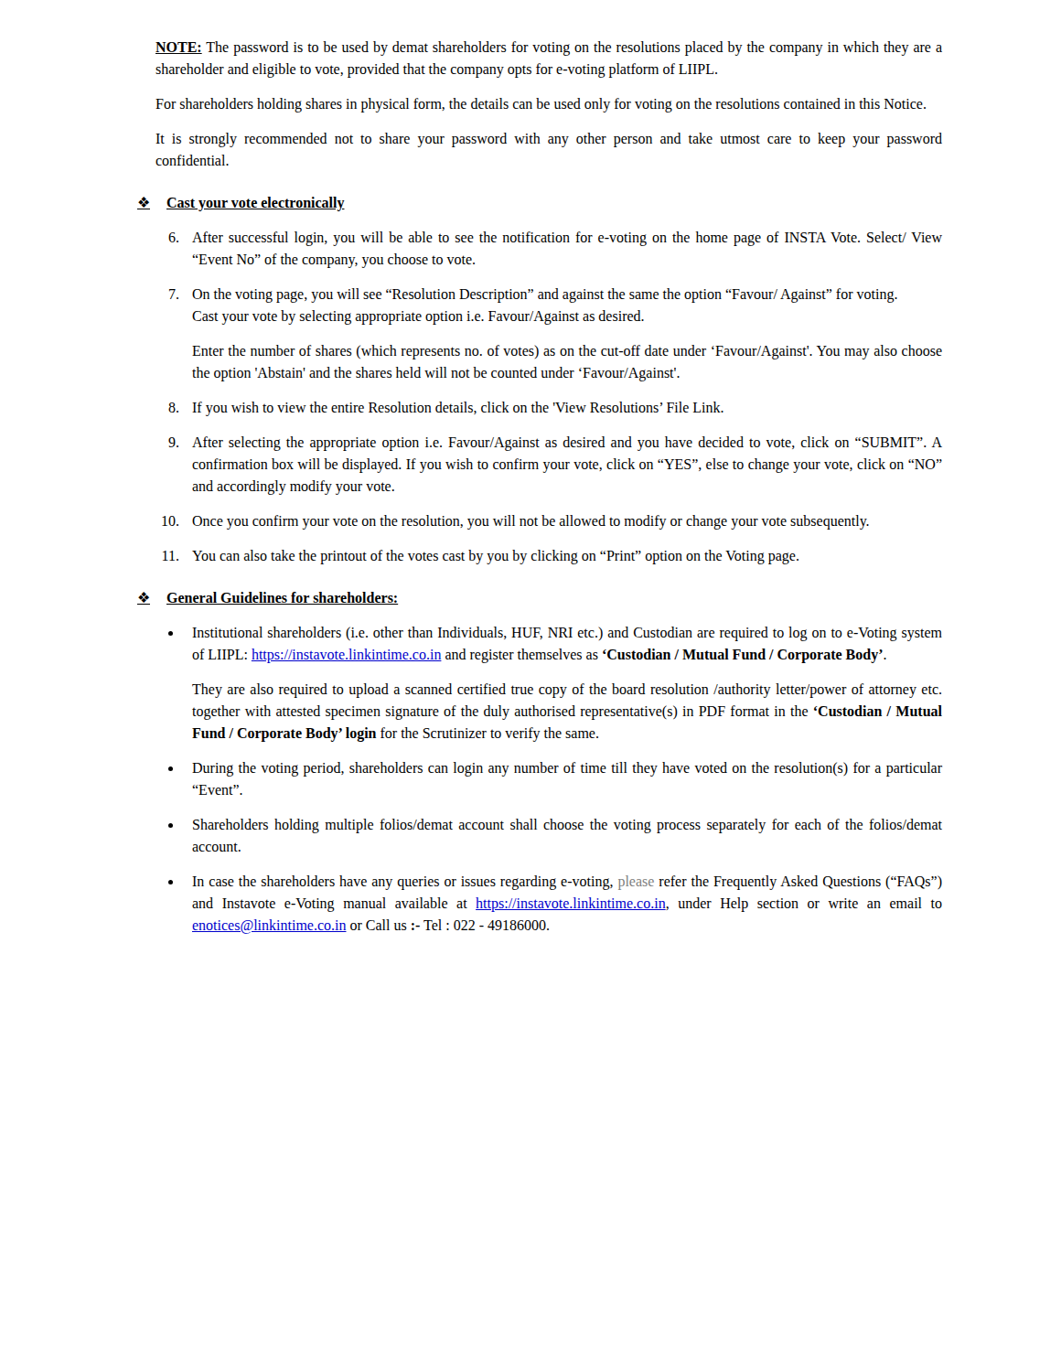NOTE: The password is to be used by demat shareholders for voting on the resolutions placed by the company in which they are a shareholder and eligible to vote, provided that the company opts for e-voting platform of LIIPL.
For shareholders holding shares in physical form, the details can be used only for voting on the resolutions contained in this Notice.
It is strongly recommended not to share your password with any other person and take utmost care to keep your password confidential.
❖Cast your vote electronically
After successful login, you will be able to see the notification for e-voting on the home page of INSTA Vote. Select/ View “Event No” of the company, you choose to vote.
On the voting page, you will see “Resolution Description” and against the same the option “Favour/ Against” for voting.
Cast your vote by selecting appropriate option i.e. Favour/Against as desired.
Enter the number of shares (which represents no. of votes) as on the cut-off date under ‘Favour/Against'. You may also choose the option 'Abstain' and the shares held will not be counted under ‘Favour/Against'.
If you wish to view the entire Resolution details, click on the 'View Resolutions’ File Link.
After selecting the appropriate option i.e. Favour/Against as desired and you have decided to vote, click on “SUBMIT”. A confirmation box will be displayed. If you wish to confirm your vote, click on “YES”, else to change your vote, click on “NO” and accordingly modify your vote.
Once you confirm your vote on the resolution, you will not be allowed to modify or change your vote subsequently.
You can also take the printout of the votes cast by you by clicking on “Print” option on the Voting page.
❖General Guidelines for shareholders:
Institutional shareholders (i.e. other than Individuals, HUF, NRI etc.) and Custodian are required to log on to e-Voting system of LIIPL: https://instavote.linkintime.co.in and register themselves as ‘Custodian / Mutual Fund / Corporate Body’.
They are also required to upload a scanned certified true copy of the board resolution /authority letter/power of attorney etc. together with attested specimen signature of the duly authorised representative(s) in PDF format in the ‘Custodian / Mutual Fund / Corporate Body’ login for the Scrutinizer to verify the same.
During the voting period, shareholders can login any number of time till they have voted on the resolution(s) for a particular “Event”.
Shareholders holding multiple folios/demat account shall choose the voting process separately for each of the folios/demat account.
In case the shareholders have any queries or issues regarding e-voting, please refer the Frequently Asked Questions (“FAQs”) and Instavote e-Voting manual available at https://instavote.linkintime.co.in, under Help section or write an email to enotices@linkintime.co.in or Call us :- Tel : 022 - 49186000.